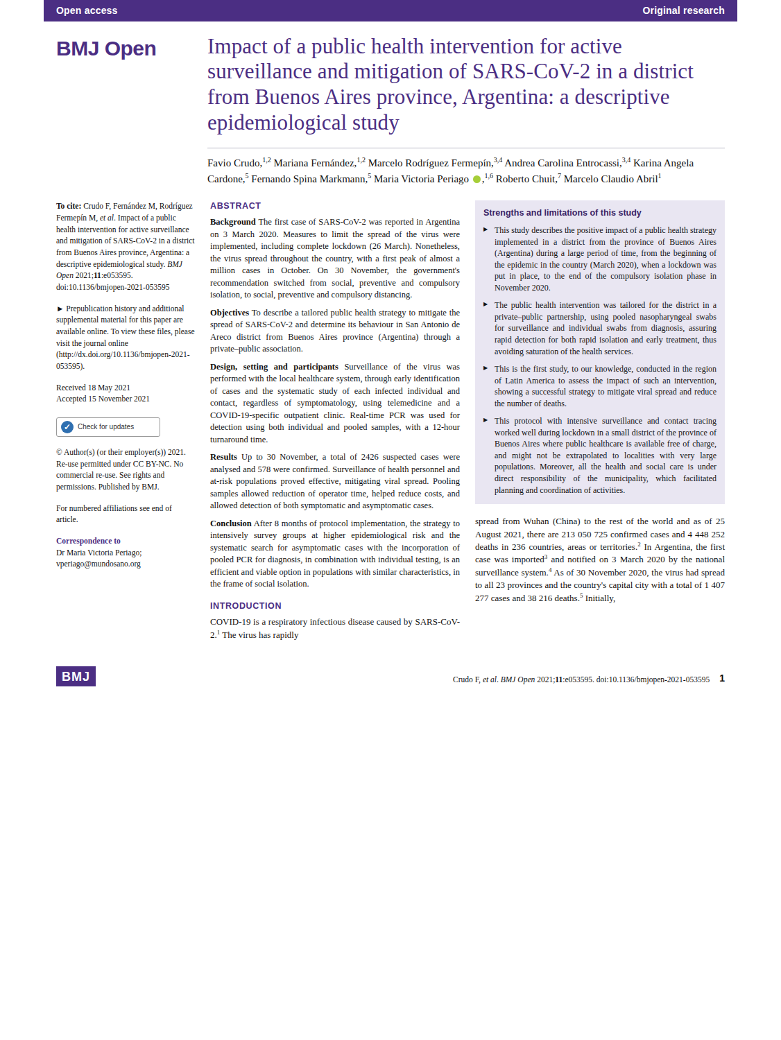Open access
Original research
BMJ Open
Impact of a public health intervention for active surveillance and mitigation of SARS-CoV-2 in a district from Buenos Aires province, Argentina: a descriptive epidemiological study
Favio Crudo,1,2 Mariana Fernández,1,2 Marcelo Rodríguez Fermepín,3,4 Andrea Carolina Entrocassi,3,4 Karina Angela Cardone,5 Fernando Spina Markmann,5 Maria Victoria Periago ,1,6 Roberto Chuit,7 Marcelo Claudio Abril1
To cite: Crudo F, Fernández M, Rodríguez Fermepín M, et al. Impact of a public health intervention for active surveillance and mitigation of SARS-CoV-2 in a district from Buenos Aires province, Argentina: a descriptive epidemiological study. BMJ Open 2021;11:e053595. doi:10.1136/bmjopen-2021-053595
► Prepublication history and additional supplemental material for this paper are available online. To view these files, please visit the journal online (http://dx.doi.org/10.1136/bmjopen-2021-053595).
Received 18 May 2021
Accepted 15 November 2021
✓
Check for updates
© Author(s) (or their employer(s)) 2021. Re-use permitted under CC BY-NC. No commercial re-use. See rights and permissions. Published by BMJ.
For numbered affiliations see end of article.
Correspondence to
Dr Maria Victoria Periago;
vperiago@mundosano.org
Abstract
Background The first case of SARS-CoV-2 was reported in Argentina on 3 March 2020. Measures to limit the spread of the virus were implemented, including complete lockdown (26 March). Nonetheless, the virus spread throughout the country, with a first peak of almost a million cases in October. On 30 November, the government's recommendation switched from social, preventive and compulsory isolation, to social, preventive and compulsory distancing.
Objectives To describe a tailored public health strategy to mitigate the spread of SARS-CoV-2 and determine its behaviour in San Antonio de Areco district from Buenos Aires province (Argentina) through a private–public association.
Design, setting and participants Surveillance of the virus was performed with the local healthcare system, through early identification of cases and the systematic study of each infected individual and contact, regardless of symptomatology, using telemedicine and a COVID-19-specific outpatient clinic. Real-time PCR was used for detection using both individual and pooled samples, with a 12-hour turnaround time.
Results Up to 30 November, a total of 2426 suspected cases were analysed and 578 were confirmed. Surveillance of health personnel and at-risk populations proved effective, mitigating viral spread. Pooling samples allowed reduction of operator time, helped reduce costs, and allowed detection of both symptomatic and asymptomatic cases.
Conclusion After 8 months of protocol implementation, the strategy to intensively survey groups at higher epidemiological risk and the systematic search for asymptomatic cases with the incorporation of pooled PCR for diagnosis, in combination with individual testing, is an efficient and viable option in populations with similar characteristics, in the frame of social isolation.
Introduction
COVID-19 is a respiratory infectious disease caused by SARS-CoV-2.1 The virus has rapidly
Strengths and limitations of this study
This study describes the positive impact of a public health strategy implemented in a district from the province of Buenos Aires (Argentina) during a large period of time, from the beginning of the epidemic in the country (March 2020), when a lockdown was put in place, to the end of the compulsory isolation phase in November 2020.
The public health intervention was tailored for the district in a private–public partnership, using pooled nasopharyngeal swabs for surveillance and individual swabs from diagnosis, assuring rapid detection for both rapid isolation and early treatment, thus avoiding saturation of the health services.
This is the first study, to our knowledge, conducted in the region of Latin America to assess the impact of such an intervention, showing a successful strategy to mitigate viral spread and reduce the number of deaths.
This protocol with intensive surveillance and contact tracing worked well during lockdown in a small district of the province of Buenos Aires where public healthcare is available free of charge, and might not be extrapolated to localities with very large populations. Moreover, all the health and social care is under direct responsibility of the municipality, which facilitated planning and coordination of activities.
spread from Wuhan (China) to the rest of the world and as of 25 August 2021, there are 213 050 725 confirmed cases and 4 448 252 deaths in 236 countries, areas or territories.2 In Argentina, the first case was imported3 and notified on 3 March 2020 by the national surveillance system.4 As of 30 November 2020, the virus had spread to all 23 provinces and the country's capital city with a total of 1 407 277 cases and 38 216 deaths.5 Initially,
BMJ
Crudo F, et al. BMJ Open 2021;11:e053595. doi:10.1136/bmjopen-2021-053595
1